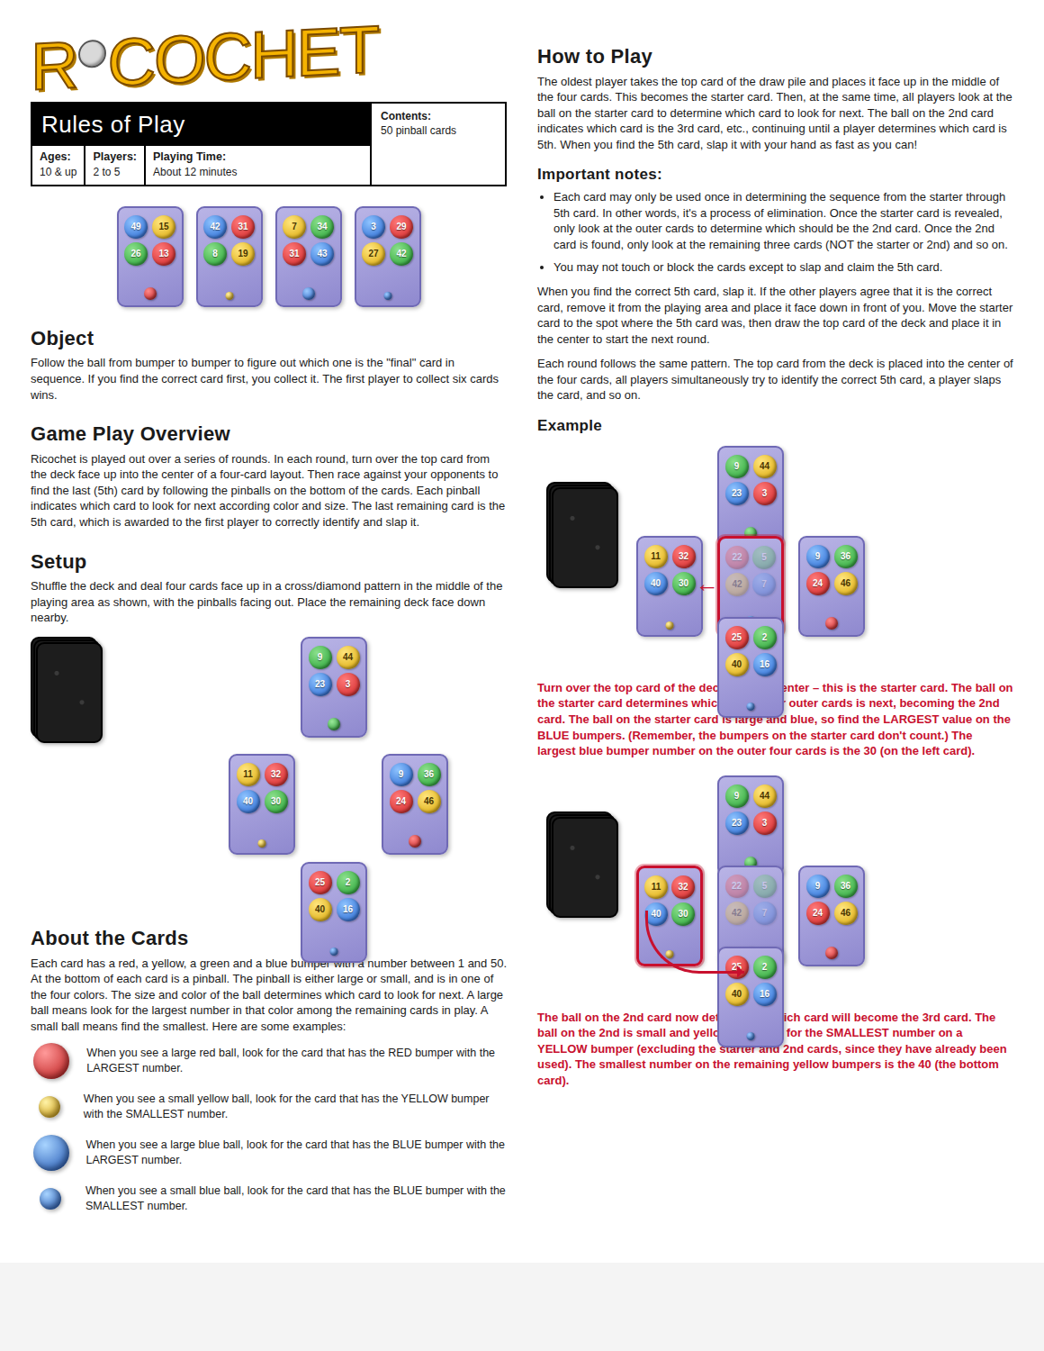R COCHET
Rules of Play
Ages: 10 & up
Players: 2 to 5
Playing Time: About 12 minutes
Contents: 50 pinball cards
49
15
26
13
42
31
8
19
7
34
31
43
3
29
27
42
Object
Follow the ball from bumper to bumper to figure out which one is the "final" card in sequence. If you find the correct card first, you collect it. The first player to collect six cards wins.
Game Play Overview
Ricochet is played out over a series of rounds. In each round, turn over the top card from the deck face up into the center of a four-card layout. Then race against your opponents to find the last (5th) card by following the pinballs on the bottom of the cards. Each pinball indicates which card to look for next according color and size. The last remaining card is the 5th card, which is awarded to the first player to correctly identify and slap it.
Setup
Shuffle the deck and deal four cards face up in a cross/diamond pattern in the middle of the playing area as shown, with the pinballs facing out. Place the remaining deck face down nearby.
9
44
23
3
11
32
40
30
9
36
24
46
25
2
40
16
About the Cards
Each card has a red, a yellow, a green and a blue bumper with a number between 1 and 50. At the bottom of each card is a pinball. The pinball is either large or small, and is in one of the four colors. The size and color of the ball determines which card to look for next. A large ball means look for the largest number in that color among the remaining cards in play. A small ball means find the smallest. Here are some examples:
When you see a large red ball, look for the card that has the RED bumper with the LARGEST number.
When you see a small yellow ball, look for the card that has the YELLOW bumper with the SMALLEST number.
When you see a large blue ball, look for the card that has the BLUE bumper with the LARGEST number.
When you see a small blue ball, look for the card that has the BLUE bumper with the SMALLEST number.
How to Play
The oldest player takes the top card of the draw pile and places it face up in the middle of the four cards. This becomes the starter card. Then, at the same time, all players look at the ball on the starter card to determine which card to look for next. The ball on the 2nd card indicates which card is the 3rd card, etc., continuing until a player determines which card is 5th. When you find the 5th card, slap it with your hand as fast as you can!
Important notes:
Each card may only be used once in determining the sequence from the starter through 5th card. In other words, it's a process of elimination. Once the starter card is revealed, only look at the outer cards to determine which should be the 2nd card. Once the 2nd card is found, only look at the remaining three cards (NOT the starter or 2nd) and so on.
You may not touch or block the cards except to slap and claim the 5th card.
When you find the correct 5th card, slap it. If the other players agree that it is the correct card, remove it from the playing area and place it face down in front of you. Move the starter card to the spot where the 5th card was, then draw the top card of the deck and place it in the center to start the next round.
Each round follows the same pattern. The top card from the deck is placed into the center of the four cards, all players simultaneously try to identify the correct 5th card, a player slaps the card, and so on.
Example
9
44
23
3
11
32
40
30
22
5
42
7
9
36
24
46
25
2
40
16
←
Turn over the top card of the deck into the center – this is the starter card. The ball on the starter card determines which of the four outer cards is next, becoming the 2nd card. The ball on the starter card is large and blue, so find the LARGEST value on the BLUE bumpers. (Remember, the bumpers on the starter card don't count.) The largest blue bumper number on the outer four cards is the 30 (on the left card).
9
44
23
3
11
32
40
30
22
5
42
7
9
36
24
46
25
2
40
16
The ball on the 2nd card now determines which card will become the 3rd card. The ball on the 2nd is small and yellow – so look for the SMALLEST number on a YELLOW bumper (excluding the starter and 2nd cards, since they have already been used). The smallest number on the remaining yellow bumpers is the 40 (the bottom card).